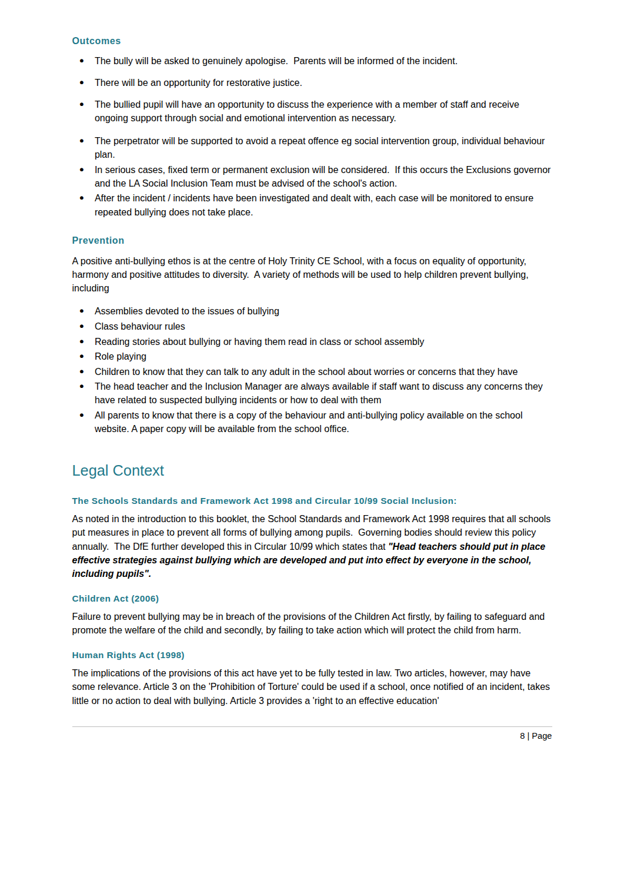Outcomes
The bully will be asked to genuinely apologise. Parents will be informed of the incident.
There will be an opportunity for restorative justice.
The bullied pupil will have an opportunity to discuss the experience with a member of staff and receive ongoing support through social and emotional intervention as necessary.
The perpetrator will be supported to avoid a repeat offence eg social intervention group, individual behaviour plan.
In serious cases, fixed term or permanent exclusion will be considered. If this occurs the Exclusions governor and the LA Social Inclusion Team must be advised of the school's action.
After the incident / incidents have been investigated and dealt with, each case will be monitored to ensure repeated bullying does not take place.
Prevention
A positive anti-bullying ethos is at the centre of Holy Trinity CE School, with a focus on equality of opportunity, harmony and positive attitudes to diversity. A variety of methods will be used to help children prevent bullying, including
Assemblies devoted to the issues of bullying
Class behaviour rules
Reading stories about bullying or having them read in class or school assembly
Role playing
Children to know that they can talk to any adult in the school about worries or concerns that they have
The head teacher and the Inclusion Manager are always available if staff want to discuss any concerns they have related to suspected bullying incidents or how to deal with them
All parents to know that there is a copy of the behaviour and anti-bullying policy available on the school website. A paper copy will be available from the school office.
Legal Context
The Schools Standards and Framework Act 1998 and Circular 10/99 Social Inclusion:
As noted in the introduction to this booklet, the School Standards and Framework Act 1998 requires that all schools put measures in place to prevent all forms of bullying among pupils. Governing bodies should review this policy annually. The DfE further developed this in Circular 10/99 which states that "Head teachers should put in place effective strategies against bullying which are developed and put into effect by everyone in the school, including pupils".
Children Act (2006)
Failure to prevent bullying may be in breach of the provisions of the Children Act firstly, by failing to safeguard and promote the welfare of the child and secondly, by failing to take action which will protect the child from harm.
Human Rights Act (1998)
The implications of the provisions of this act have yet to be fully tested in law. Two articles, however, may have some relevance. Article 3 on the 'Prohibition of Torture' could be used if a school, once notified of an incident, takes little or no action to deal with bullying. Article 3 provides a 'right to an effective education'
8 | Page